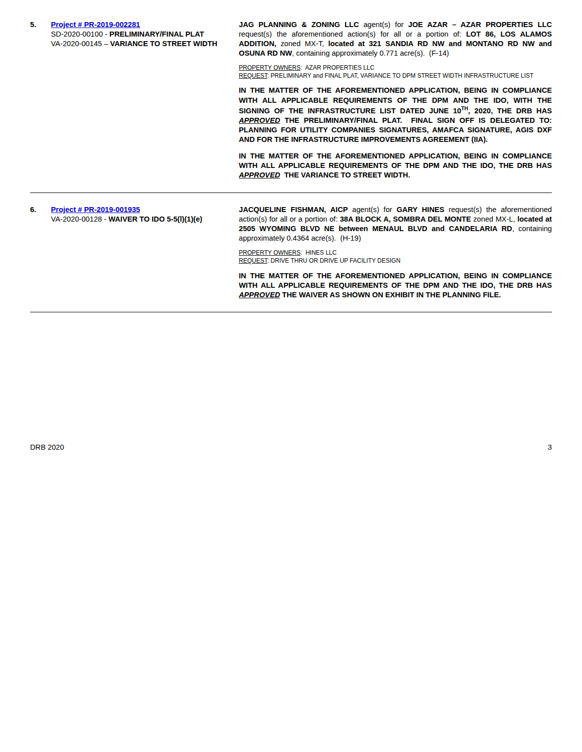| 5. | Project # PR-2019-002281 SD-2020-00100 - PRELIMINARY/FINAL PLAT VA-2020-00145 – VARIANCE TO STREET WIDTH | JAG PLANNING & ZONING LLC agent(s) for JOE AZAR – AZAR PROPERTIES LLC request(s) the aforementioned action(s) for all or a portion of: LOT 86, LOS ALAMOS ADDITION, zoned MX-T, located at 321 SANDIA RD NW and MONTANO RD NW and OSUNA RD NW , containing approximately 0.771 acre(s). (F-14) PROPERTY OWNERS : AZAR PROPERTIES LLC REQUEST : PRELIMINARY and FINAL PLAT, VARIANCE TO DPM STREET WIDTH INFRASTRUCTURE LIST IN THE MATTER OF THE AFOREMENTIONED APPLICATION, BEING IN COMPLIANCE WITH ALL APPLICABLE REQUIREMENTS OF THE DPM AND THE IDO, WITH THE SIGNING OF THE INFRASTRUCTURE LIST DATED JUNE 10 TH , 2020, THE DRB HAS APPROVED THE PRELIMINARY/FINAL PLAT. FINAL SIGN OFF IS DELEGATED TO: PLANNING FOR UTILITY COMPANIES SIGNATURES, AMAFCA SIGNATURE, AGIS DXF AND FOR THE INFRASTRUCTURE IMPROVEMENTS AGREEMENT (IIA). IN THE MATTER OF THE AFOREMENTIONED APPLICATION, BEING IN COMPLIANCE WITH ALL APPLICABLE REQUIREMENTS OF THE DPM AND THE IDO, THE DRB HAS APPROVED THE VARIANCE TO STREET WIDTH. |
| 6. | Project # PR-2019-001935 VA-2020-00128 - WAIVER TO IDO 5-5(l)(1)(e) | JACQUELINE FISHMAN, AICP agent(s) for GARY HINES request(s) the aforementioned action(s) for all or a portion of: 38A BLOCK A, SOMBRA DEL MONTE zoned MX-L, located at 2505 WYOMING BLVD NE between MENAUL BLVD and CANDELARIA RD , containing approximately 0.4364 acre(s). (H-19) PROPERTY OWNERS : HINES LLC REQUEST : DRIVE THRU OR DRIVE UP FACILITY DESIGN IN THE MATTER OF THE AFOREMENTIONED APPLICATION, BEING IN COMPLIANCE WITH ALL APPLICABLE REQUIREMENTS OF THE DPM AND THE IDO, THE DRB HAS APPROVED THE WAIVER AS SHOWN ON EXHIBIT IN THE PLANNING FILE. |
DRB 2020
3